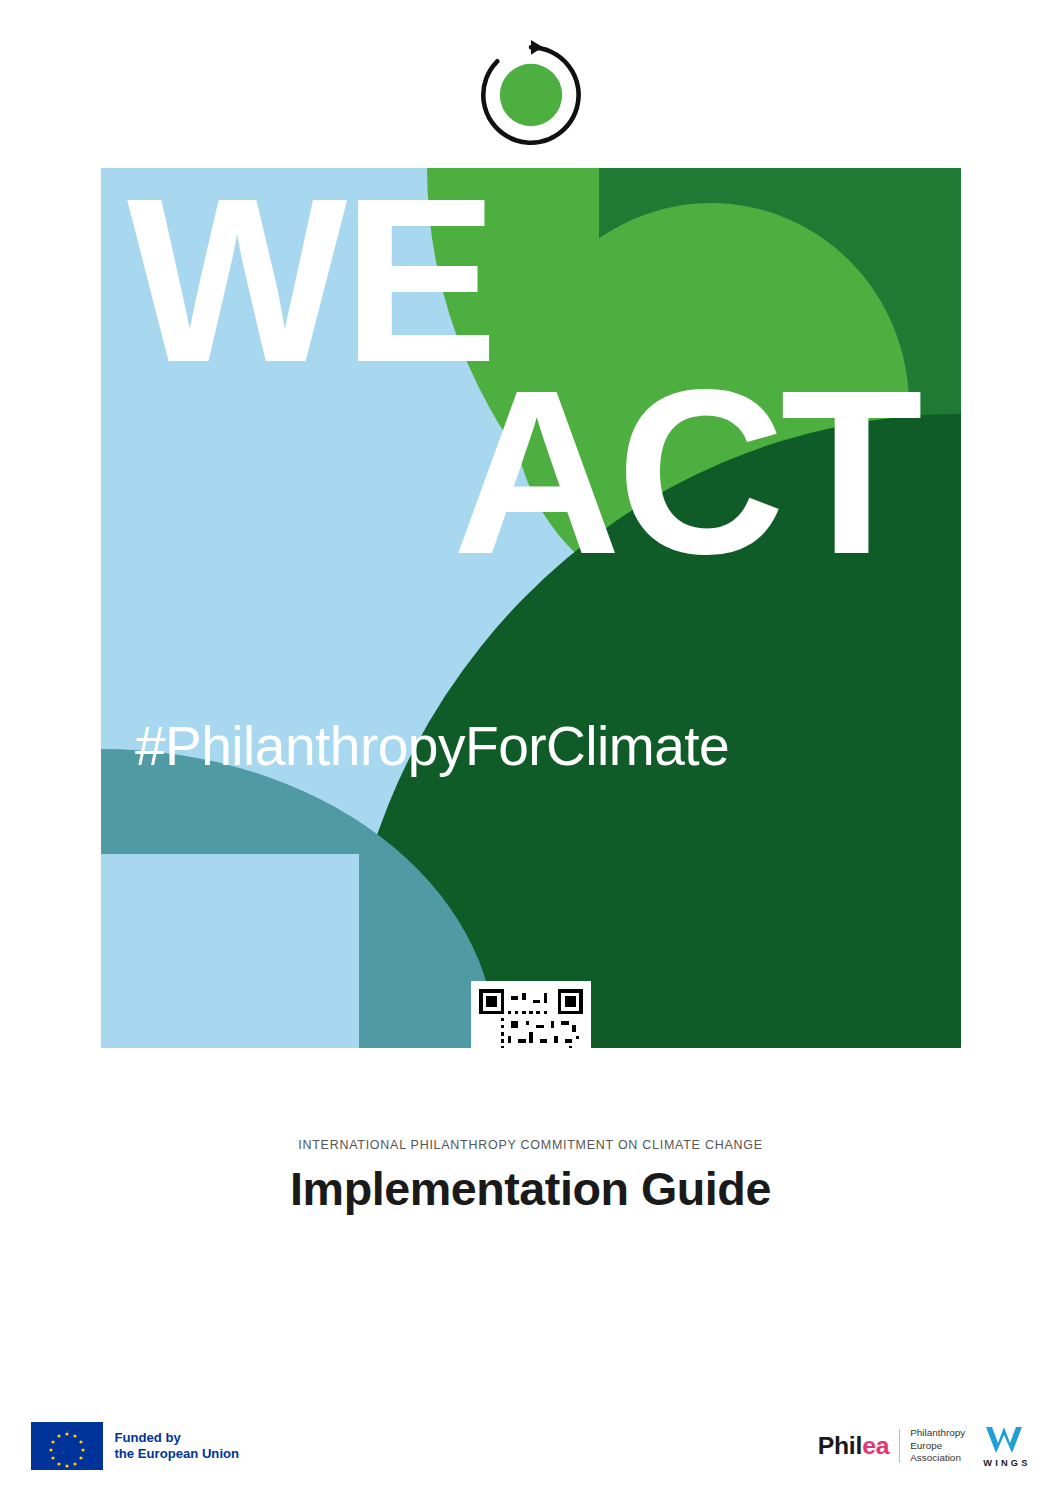WE ACT
#PhilanthropyForClimate
International Philanthropy Commitment on Climate Change
Implementation Guide
Funded by
the European Union
Philea
Philanthropy
Europe
Association
WINGS